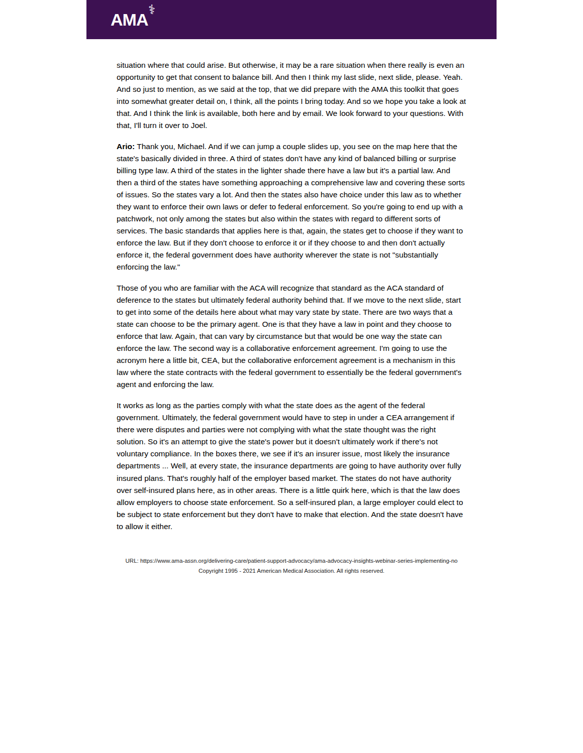AMA⚕
situation where that could arise. But otherwise, it may be a rare situation when there really is even an opportunity to get that consent to balance bill. And then I think my last slide, next slide, please. Yeah. And so just to mention, as we said at the top, that we did prepare with the AMA this toolkit that goes into somewhat greater detail on, I think, all the points I bring today. And so we hope you take a look at that. And I think the link is available, both here and by email. We look forward to your questions. With that, I'll turn it over to Joel.
Ario: Thank you, Michael. And if we can jump a couple slides up, you see on the map here that the state's basically divided in three. A third of states don't have any kind of balanced billing or surprise billing type law. A third of the states in the lighter shade there have a law but it's a partial law. And then a third of the states have something approaching a comprehensive law and covering these sorts of issues. So the states vary a lot. And then the states also have choice under this law as to whether they want to enforce their own laws or defer to federal enforcement. So you're going to end up with a patchwork, not only among the states but also within the states with regard to different sorts of services. The basic standards that applies here is that, again, the states get to choose if they want to enforce the law. But if they don't choose to enforce it or if they choose to and then don't actually enforce it, the federal government does have authority wherever the state is not "substantially enforcing the law."
Those of you who are familiar with the ACA will recognize that standard as the ACA standard of deference to the states but ultimately federal authority behind that. If we move to the next slide, start to get into some of the details here about what may vary state by state. There are two ways that a state can choose to be the primary agent. One is that they have a law in point and they choose to enforce that law. Again, that can vary by circumstance but that would be one way the state can enforce the law. The second way is a collaborative enforcement agreement. I'm going to use the acronym here a little bit, CEA, but the collaborative enforcement agreement is a mechanism in this law where the state contracts with the federal government to essentially be the federal government's agent and enforcing the law.
It works as long as the parties comply with what the state does as the agent of the federal government. Ultimately, the federal government would have to step in under a CEA arrangement if there were disputes and parties were not complying with what the state thought was the right solution. So it's an attempt to give the state's power but it doesn't ultimately work if there's not voluntary compliance. In the boxes there, we see if it's an insurer issue, most likely the insurance departments ... Well, at every state, the insurance departments are going to have authority over fully insured plans. That's roughly half of the employer based market. The states do not have authority over self-insured plans here, as in other areas. There is a little quirk here, which is that the law does allow employers to choose state enforcement. So a self-insured plan, a large employer could elect to be subject to state enforcement but they don't have to make that election. And the state doesn't have to allow it either.
URL: https://www.ama-assn.org/delivering-care/patient-support-advocacy/ama-advocacy-insights-webinar-series-implementing-no
Copyright 1995 - 2021 American Medical Association. All rights reserved.